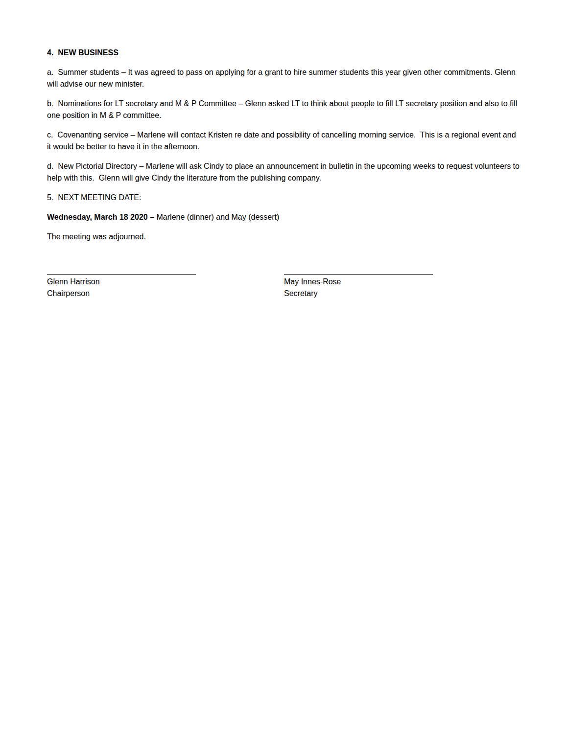4. NEW BUSINESS
a. Summer students – It was agreed to pass on applying for a grant to hire summer students this year given other commitments. Glenn will advise our new minister.
b. Nominations for LT secretary and M & P Committee – Glenn asked LT to think about people to fill LT secretary position and also to fill one position in M & P committee.
c. Covenanting service – Marlene will contact Kristen re date and possibility of cancelling morning service. This is a regional event and it would be better to have it in the afternoon.
d. New Pictorial Directory – Marlene will ask Cindy to place an announcement in bulletin in the upcoming weeks to request volunteers to help with this. Glenn will give Cindy the literature from the publishing company.
5. NEXT MEETING DATE:
Wednesday, March 18 2020 – Marlene (dinner) and May (dessert)
The meeting was adjourned.
| Glenn Harrison Chairperson | May Innes-Rose Secretary |